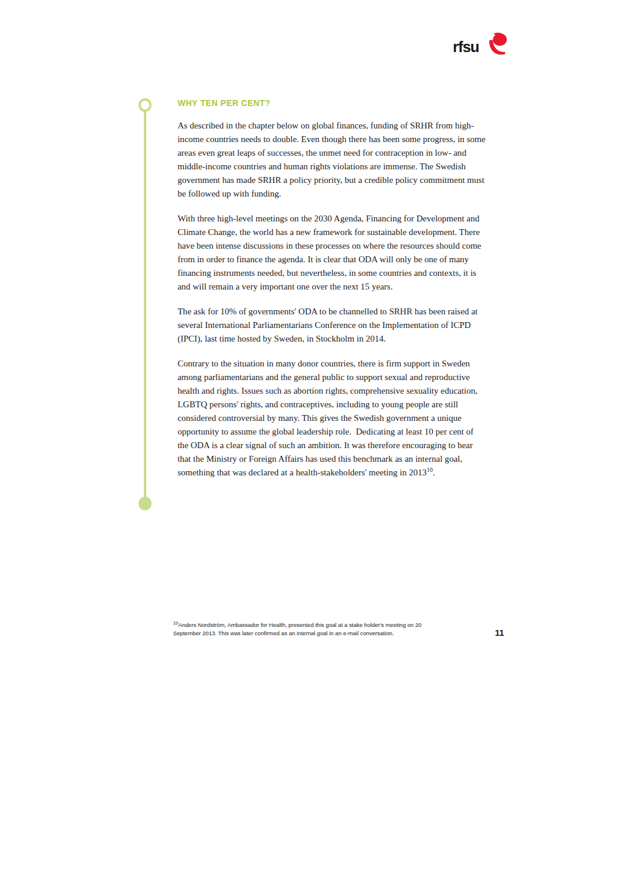rfsu
Why ten per cent?
As described in the chapter below on global finances, funding of SRHR from high-income countries needs to double. Even though there has been some progress, in some areas even great leaps of successes, the unmet need for contraception in low- and middle-income countries and human rights violations are immense. The Swedish government has made SRHR a policy priority, but a credible policy commitment must be followed up with funding.
With three high-level meetings on the 2030 Agenda, Financing for Development and Climate Change, the world has a new framework for sustainable development. There have been intense discussions in these processes on where the resources should come from in order to finance the agenda. It is clear that ODA will only be one of many financing instruments needed, but nevertheless, in some countries and contexts, it is and will remain a very important one over the next 15 years.
The ask for 10% of governments' ODA to be channelled to SRHR has been raised at several International Parliamentarians Conference on the Implementation of ICPD (IPCI), last time hosted by Sweden, in Stockholm in 2014.
Contrary to the situation in many donor countries, there is firm support in Sweden among parliamentarians and the general public to support sexual and reproductive health and rights. Issues such as abortion rights, comprehensive sexuality education, LGBTQ persons' rights, and contraceptives, including to young people are still considered controversial by many. This gives the Swedish government a unique opportunity to assume the global leadership role. Dedicating at least 10 per cent of the ODA is a clear signal of such an ambition. It was therefore encouraging to hear that the Ministry or Foreign Affairs has used this benchmark as an internal goal, something that was declared at a health-stakeholders' meeting in 201310.
10Anders Nordström, Ambassador for Health, presented this goal at a stake holder's meeting on 20 September 2013. This was later confirmed as an internal goal in an e-mail conversation.
11